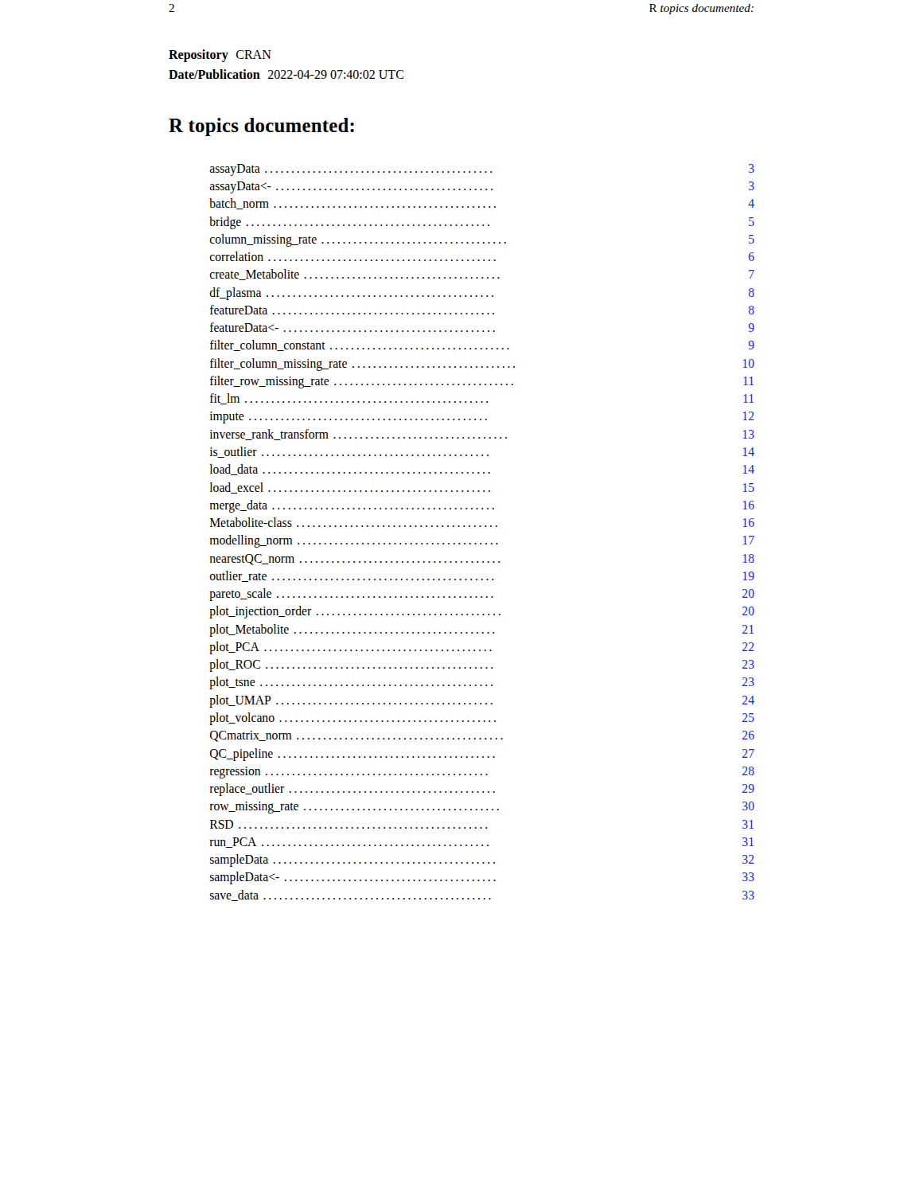2 R topics documented:
Repository
CRAN
Date/Publication
2022-04-29 07:40:02 UTC
R topics documented:
assayData........................................... 3
assayData<-......................................... 3
batch_norm.......................................... 4
bridge.............................................. 5
column_missing_rate................................... 5
correlation........................................... 6
create_Metabolite..................................... 7
df_plasma........................................... 8
featureData.......................................... 8
featureData<-........................................ 9
filter_column_constant.................................. 9
filter_column_missing_rate............................... 10
filter_row_missing_rate.................................. 11
fit_lm.............................................. 11
impute............................................. 12
inverse_rank_transform................................. 13
is_outlier........................................... 14
load_data........................................... 14
load_excel.......................................... 15
merge_data.......................................... 16
Metabolite-class...................................... 16
modelling_norm...................................... 17
nearestQC_norm...................................... 18
outlier_rate.......................................... 19
pareto_scale......................................... 20
plot_injection_order................................... 20
plot_Metabolite...................................... 21
plot_PCA........................................... 22
plot_ROC........................................... 23
plot_tsne............................................ 23
plot_UMAP......................................... 24
plot_volcano......................................... 25
QCmatrix_norm....................................... 26
QC_pipeline......................................... 27
regression.......................................... 28
replace_outlier....................................... 29
row_missing_rate..................................... 30
RSD............................................... 31
run_PCA........................................... 31
sampleData.......................................... 32
sampleData<-........................................ 33
save_data........................................... 33